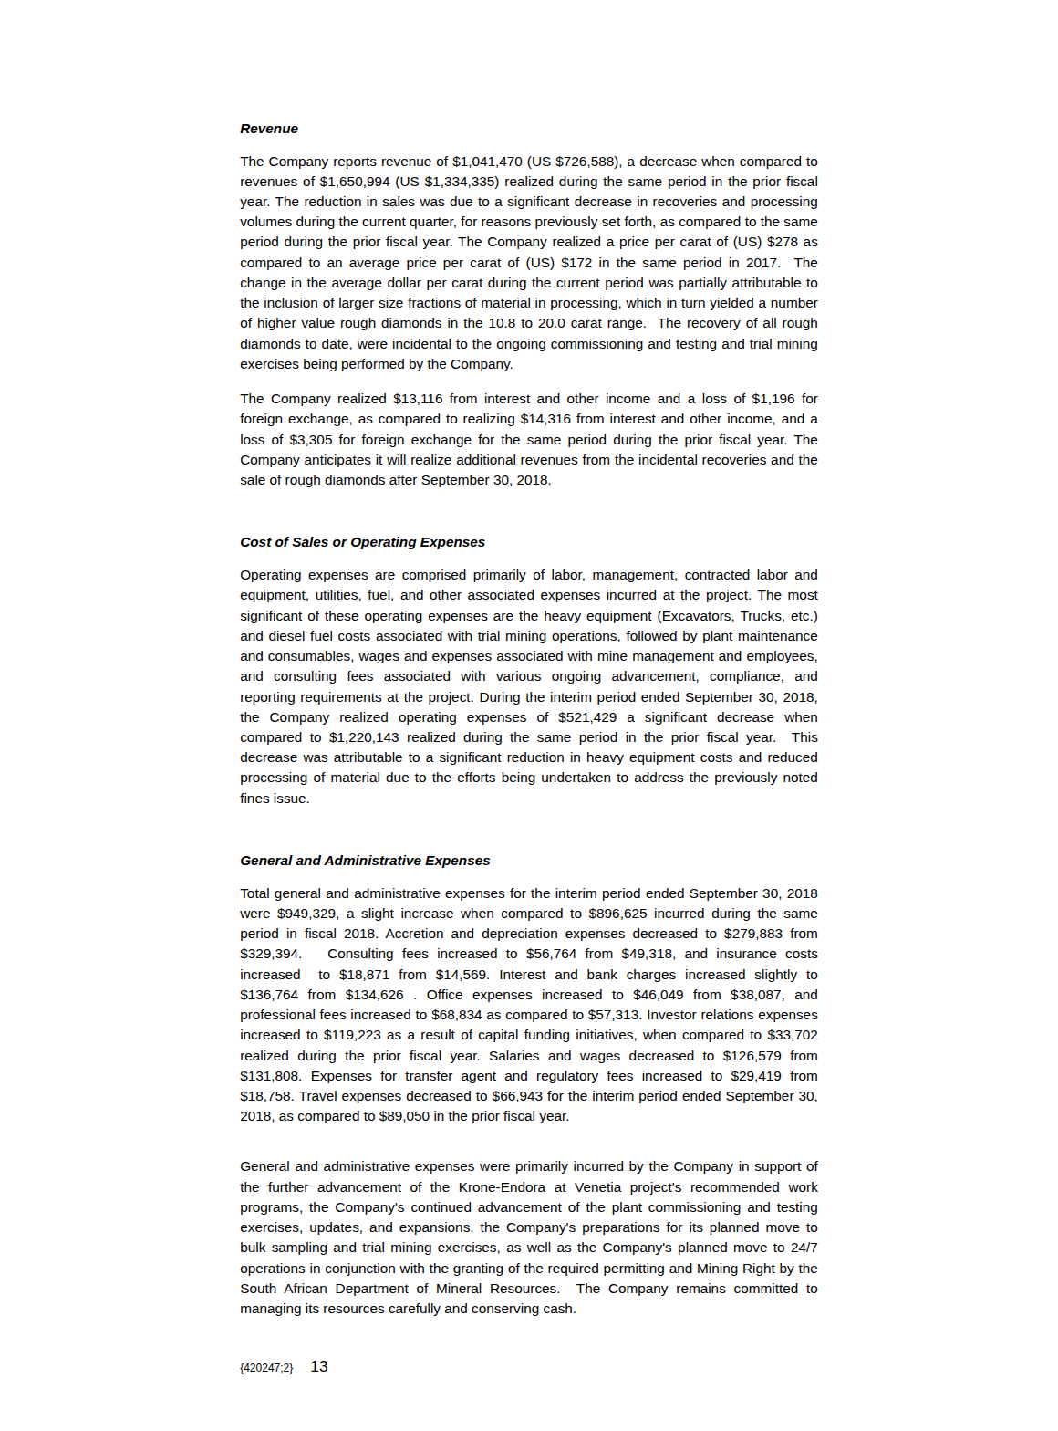Revenue
The Company reports revenue of $1,041,470 (US $726,588), a decrease when compared to revenues of $1,650,994 (US $1,334,335) realized during the same period in the prior fiscal year. The reduction in sales was due to a significant decrease in recoveries and processing volumes during the current quarter, for reasons previously set forth, as compared to the same period during the prior fiscal year. The Company realized a price per carat of (US) $278 as compared to an average price per carat of (US) $172 in the same period in 2017. The change in the average dollar per carat during the current period was partially attributable to the inclusion of larger size fractions of material in processing, which in turn yielded a number of higher value rough diamonds in the 10.8 to 20.0 carat range. The recovery of all rough diamonds to date, were incidental to the ongoing commissioning and testing and trial mining exercises being performed by the Company.
The Company realized $13,116 from interest and other income and a loss of $1,196 for foreign exchange, as compared to realizing $14,316 from interest and other income, and a loss of $3,305 for foreign exchange for the same period during the prior fiscal year. The Company anticipates it will realize additional revenues from the incidental recoveries and the sale of rough diamonds after September 30, 2018.
Cost of Sales or Operating Expenses
Operating expenses are comprised primarily of labor, management, contracted labor and equipment, utilities, fuel, and other associated expenses incurred at the project. The most significant of these operating expenses are the heavy equipment (Excavators, Trucks, etc.) and diesel fuel costs associated with trial mining operations, followed by plant maintenance and consumables, wages and expenses associated with mine management and employees, and consulting fees associated with various ongoing advancement, compliance, and reporting requirements at the project. During the interim period ended September 30, 2018, the Company realized operating expenses of $521,429 a significant decrease when compared to $1,220,143 realized during the same period in the prior fiscal year. This decrease was attributable to a significant reduction in heavy equipment costs and reduced processing of material due to the efforts being undertaken to address the previously noted fines issue.
General and Administrative Expenses
Total general and administrative expenses for the interim period ended September 30, 2018 were $949,329, a slight increase when compared to $896,625 incurred during the same period in fiscal 2018. Accretion and depreciation expenses decreased to $279,883 from $329,394. Consulting fees increased to $56,764 from $49,318, and insurance costs increased to $18,871 from $14,569. Interest and bank charges increased slightly to $136,764 from $134,626 . Office expenses increased to $46,049 from $38,087, and professional fees increased to $68,834 as compared to $57,313. Investor relations expenses increased to $119,223 as a result of capital funding initiatives, when compared to $33,702 realized during the prior fiscal year. Salaries and wages decreased to $126,579 from $131,808. Expenses for transfer agent and regulatory fees increased to $29,419 from $18,758. Travel expenses decreased to $66,943 for the interim period ended September 30, 2018, as compared to $89,050 in the prior fiscal year.
General and administrative expenses were primarily incurred by the Company in support of the further advancement of the Krone-Endora at Venetia project's recommended work programs, the Company's continued advancement of the plant commissioning and testing exercises, updates, and expansions, the Company's preparations for its planned move to bulk sampling and trial mining exercises, as well as the Company's planned move to 24/7 operations in conjunction with the granting of the required permitting and Mining Right by the South African Department of Mineral Resources. The Company remains committed to managing its resources carefully and conserving cash.
{420247;2} 13